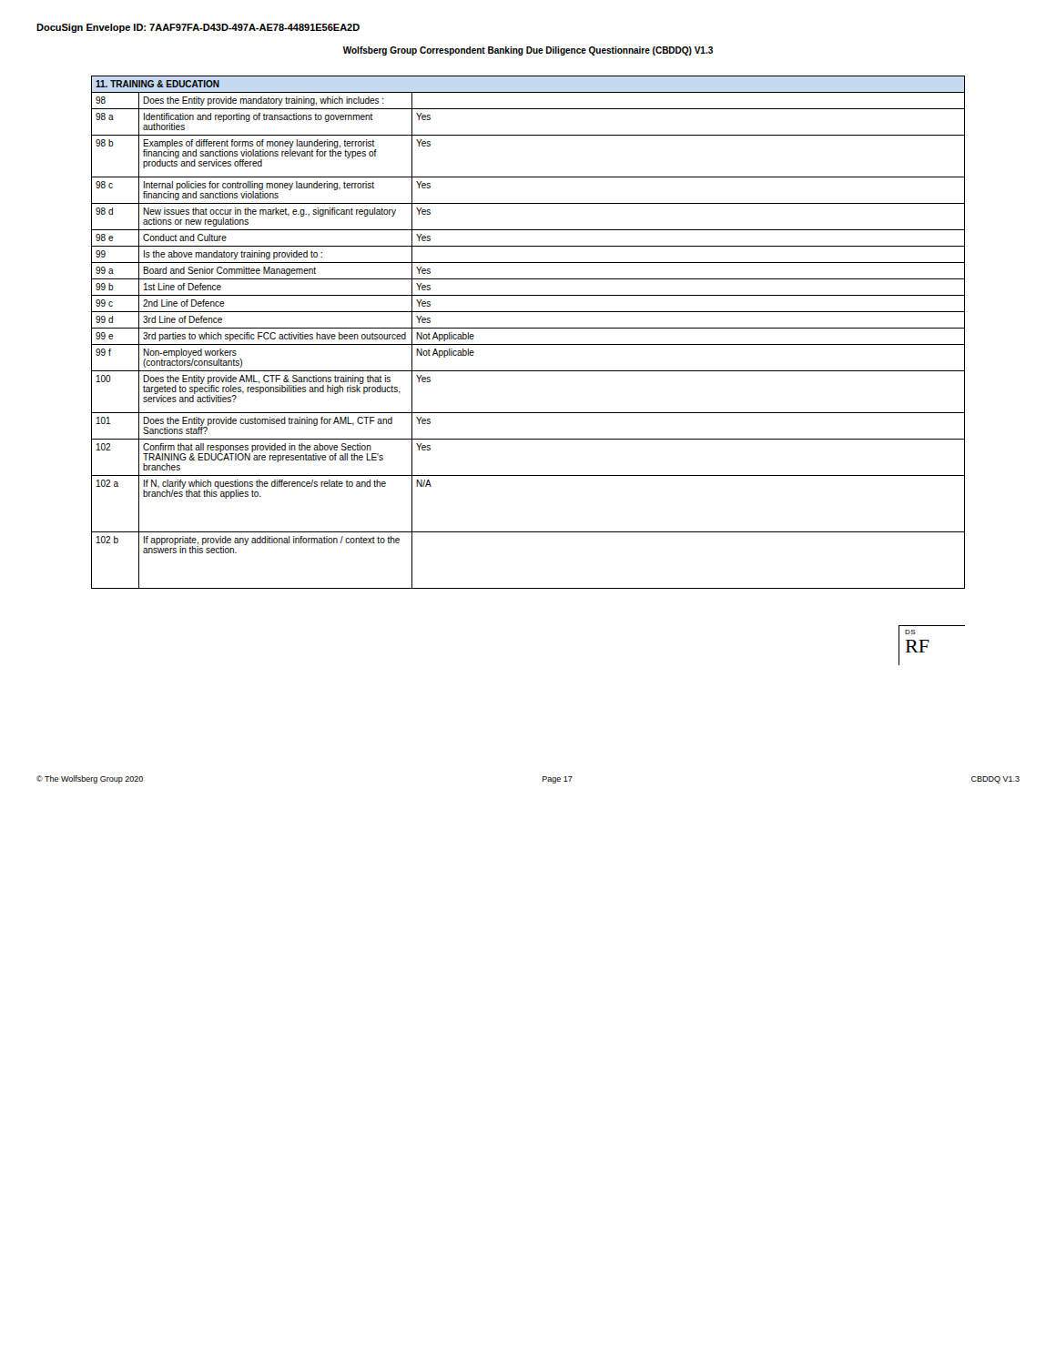DocuSign Envelope ID: 7AAF97FA-D43D-497A-AE78-44891E56EA2D
Wolfsberg Group Correspondent Banking Due Diligence Questionnaire (CBDDQ) V1.3
| 11. TRAINING & EDUCATION |
| 98 | Does the Entity provide mandatory training, which includes : | |
| 98 a | Identification and reporting of transactions to government authorities | Yes |
| 98 b | Examples of different forms of money laundering, terrorist financing and sanctions violations relevant for the types of products and services offered | Yes |
| 98 c | Internal policies for controlling money laundering, terrorist financing and sanctions violations | Yes |
| 98 d | New issues that occur in the market, e.g., significant regulatory actions or new regulations | Yes |
| 98 e | Conduct and Culture | Yes |
| 99 | Is the above mandatory training provided to : | |
| 99 a | Board and Senior Committee Management | Yes |
| 99 b | 1st Line of Defence | Yes |
| 99 c | 2nd Line of Defence | Yes |
| 99 d | 3rd Line of Defence | Yes |
| 99 e | 3rd parties to which specific FCC activities have been outsourced | Not Applicable |
| 99 f | Non-employed workers (contractors/consultants) | Not Applicable |
| 100 | Does the Entity provide AML, CTF & Sanctions training that is targeted to specific roles, responsibilities and high risk products, services and activities? | Yes |
| 101 | Does the Entity provide customised training for AML, CTF and Sanctions staff? | Yes |
| 102 | Confirm that all responses provided in the above Section TRAINING & EDUCATION are representative of all the LE's branches | Yes |
| 102 a | If N, clarify which questions the difference/s relate to and the branch/es that this applies to. | N/A |
| 102 b | If appropriate, provide any additional information / context to the answers in this section. | |
DS
RF
© The Wolfsberg Group 2020
Page 17
CBDDQ V1.3